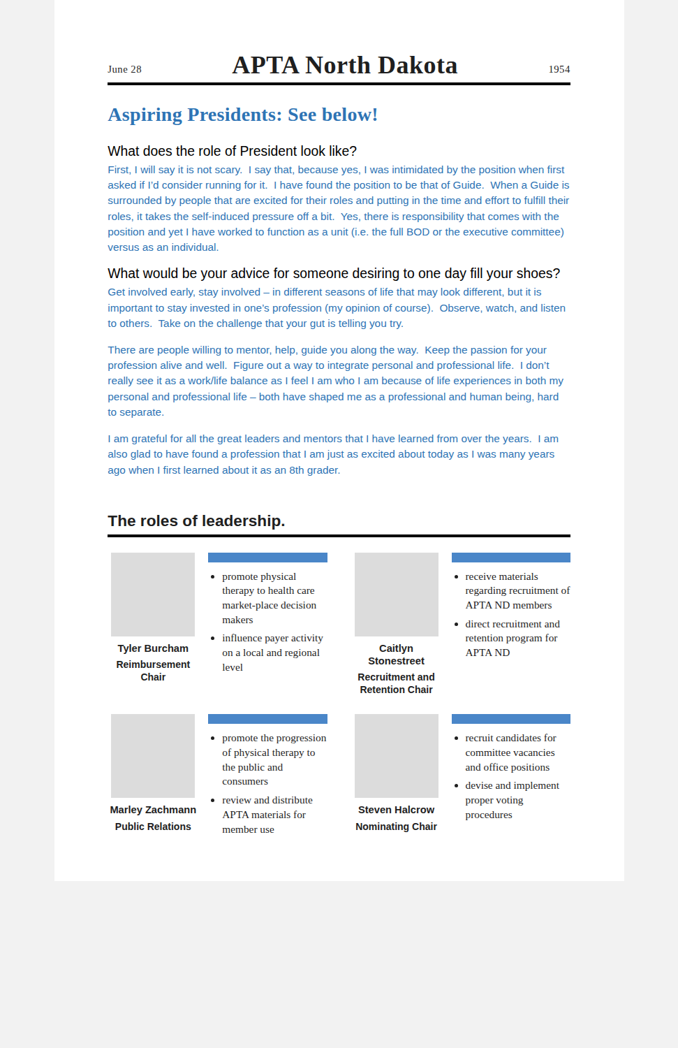June 28
APTA North Dakota
1954
Aspiring Presidents: See below!
What does the role of President look like?
First, I will say it is not scary. I say that, because yes, I was intimidated by the position when first asked if I’d consider running for it. I have found the position to be that of Guide. When a Guide is surrounded by people that are excited for their roles and putting in the time and effort to fulfill their roles, it takes the self-induced pressure off a bit. Yes, there is responsibility that comes with the position and yet I have worked to function as a unit (i.e. the full BOD or the executive committee) versus as an individual.
What would be your advice for someone desiring to one day fill your shoes?
Get involved early, stay involved – in different seasons of life that may look different, but it is important to stay invested in one’s profession (my opinion of course). Observe, watch, and listen to others. Take on the challenge that your gut is telling you try.
There are people willing to mentor, help, guide you along the way. Keep the passion for your profession alive and well. Figure out a way to integrate personal and professional life. I don’t really see it as a work/life balance as I feel I am who I am because of life experiences in both my personal and professional life – both have shaped me as a professional and human being, hard to separate.
I am grateful for all the great leaders and mentors that I have learned from over the years. I am also glad to have found a profession that I am just as excited about today as I was many years ago when I first learned about it as an 8th grader.
The roles of leadership.
Tyler Burcham
Reimbursement
Chair
promote physical therapy to health care market-place decision makers
influence payer activity on a local and regional level
Caitlyn Stonestreet
Recruitment and
Retention Chair
receive materials regarding recruitment of APTA ND members
direct recruitment and retention program for APTA ND
Marley Zachmann
Public Relations
promote the progression of physical therapy to the public and consumers
review and distribute APTA materials for member use
Steven Halcrow
Nominating Chair
recruit candidates for committee vacancies and office positions
devise and implement proper voting procedures